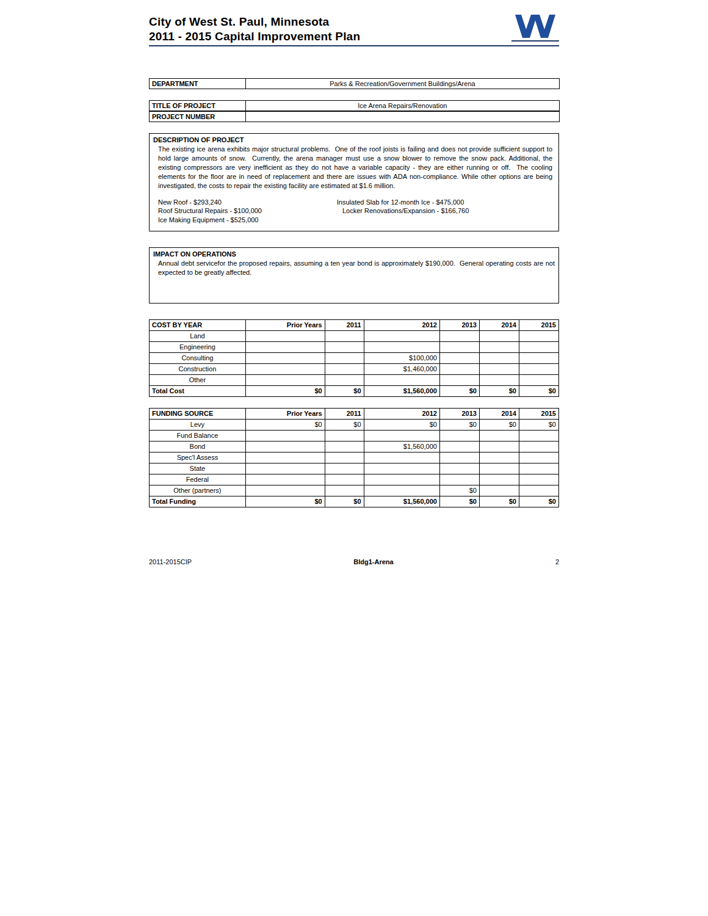City of West St. Paul, Minnesota
2011 - 2015 Capital Improvement Plan
DEPARTMENT
Parks & Recreation/Government Buildings/Arena
TITLE OF PROJECT
Ice Arena Repairs/Renovation
PROJECT NUMBER
DESCRIPTION OF PROJECT
The existing ice arena exhibits major structural problems. One of the roof joists is failing and does not provide sufficient support to hold large amounts of snow. Currently, the arena manager must use a snow blower to remove the snow pack. Additional, the existing compressors are very inefficient as they do not have a variable capacity - they are either running or off. The cooling elements for the floor are in need of replacement and there are issues with ADA non-compliance. While other options are being investigated, the costs to repair the existing facility are estimated at $1.6 million.
New Roof - $293,240
Insulated Slab for 12-month Ice - $475,000
Roof Structural Repairs - $100,000
Locker Renovations/Expansion - $166,760
Ice Making Equipment - $525,000
IMPACT ON OPERATIONS
Annual debt servicefor the proposed repairs, assuming a ten year bond is approximately $190,000. General operating costs are not expected to be greatly affected.
| COST BY YEAR | Prior Years | 2011 | 2012 | 2013 | 2014 | 2015 |
| --- | --- | --- | --- | --- | --- | --- |
| Land | | | | | | |
| Engineering | | | | | | |
| Consulting | | | $100,000 | | | |
| Construction | | | $1,460,000 | | | |
| Other | | | | | | |
| Total Cost | $0 | $0 | $1,560,000 | $0 | $0 | $0 |
| FUNDING SOURCE | Prior Years | 2011 | 2012 | 2013 | 2014 | 2015 |
| --- | --- | --- | --- | --- | --- | --- |
| Levy | $0 | $0 | $0 | $0 | $0 | $0 |
| Fund Balance | | | | | | |
| Bond | | | $1,560,000 | | | |
| Spec'l Assess | | | | | | |
| State | | | | | | |
| Federal | | | | | | |
| Other (partners) | | | | $0 | | |
| Total Funding | $0 | $0 | $1,560,000 | $0 | $0 | $0 |
2011-2015CIP 2
Bldg1-Arena